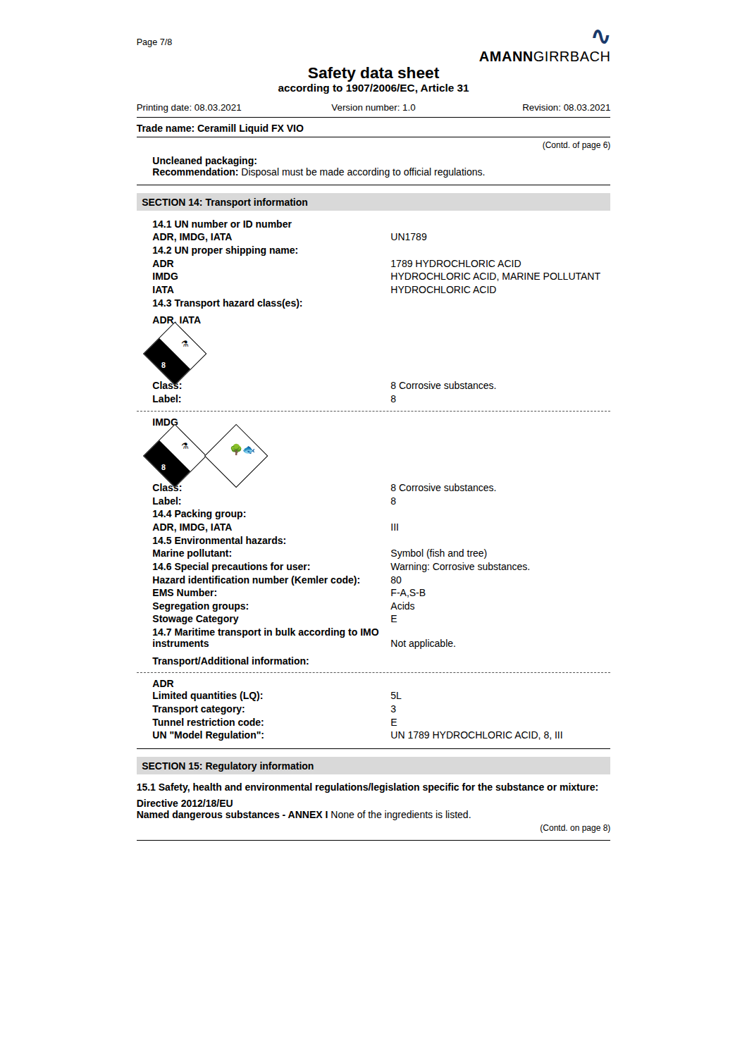∿
AMANNGIRRBACH
Page 7/8
Safety data sheet
according to 1907/2006/EC, Article 31
Printing date: 08.03.2021
Version number: 1.0
Revision: 08.03.2021
Trade name: Ceramill Liquid FX VIO
(Contd. of page 6)
Uncleaned packaging:
Recommendation: Disposal must be made according to official regulations.
SECTION 14: Transport information
| 14.1 UN number or ID number | |
| ADR, IMDG, IATA | UN1789 |
| 14.2 UN proper shipping name: | |
| ADR | 1789 HYDROCHLORIC ACID |
| IMDG | HYDROCHLORIC ACID, MARINE POLLUTANT |
| IATA | HYDROCHLORIC ACID |
| 14.3 Transport hazard class(es): | |
ADR, IATA
⚗
8
| Class: | 8 Corrosive substances. |
| Label: | 8 |
IMDG
⚗
8
🌳🐟
| Class: | 8 Corrosive substances. |
| Label: | 8 |
| 14.4 Packing group: | |
| ADR, IMDG, IATA | III |
| 14.5 Environmental hazards: | |
| Marine pollutant: | Symbol (fish and tree) |
| 14.6 Special precautions for user: | Warning: Corrosive substances. |
| Hazard identification number (Kemler code): | 80 |
| EMS Number: | F-A,S-B |
| Segregation groups: | Acids |
| Stowage Category | E |
| 14.7 Maritime transport in bulk according to IMO instruments | Not applicable. |
Transport/Additional information:
ADR
| Limited quantities (LQ): | 5L |
| Transport category: | 3 |
| Tunnel restriction code: | E |
| UN "Model Regulation": | UN 1789 HYDROCHLORIC ACID, 8, III |
SECTION 15: Regulatory information
15.1 Safety, health and environmental regulations/legislation specific for the substance or mixture:
Directive 2012/18/EU
Named dangerous substances - ANNEX I None of the ingredients is listed.
(Contd. on page 8)